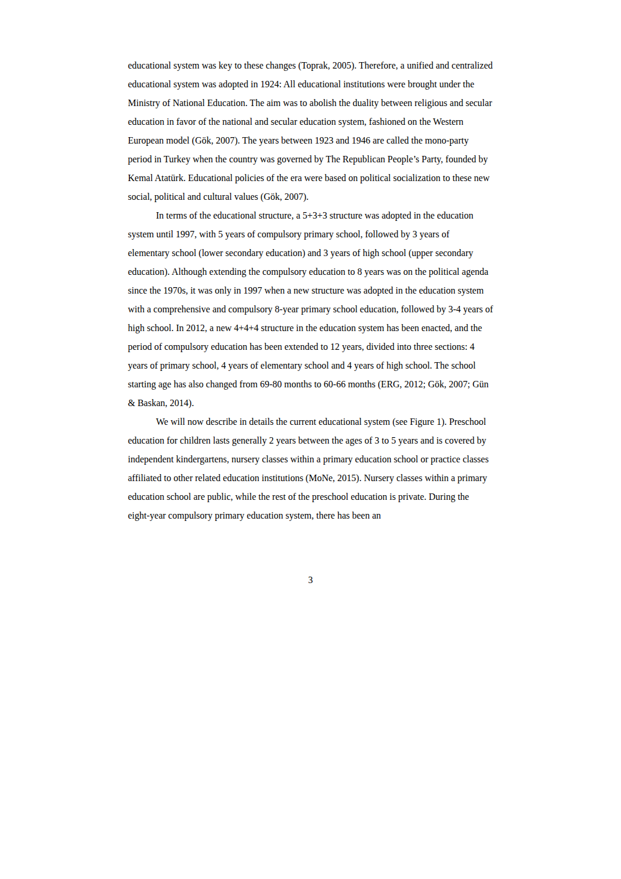educational system was key to these changes (Toprak, 2005). Therefore, a unified and centralized educational system was adopted in 1924: All educational institutions were brought under the Ministry of National Education. The aim was to abolish the duality between religious and secular education in favor of the national and secular education system, fashioned on the Western European model (Gök, 2007). The years between 1923 and 1946 are called the mono-party period in Turkey when the country was governed by The Republican People’s Party, founded by Kemal Atatürk. Educational policies of the era were based on political socialization to these new social, political and cultural values (Gök, 2007).
In terms of the educational structure, a 5+3+3 structure was adopted in the education system until 1997, with 5 years of compulsory primary school, followed by 3 years of elementary school (lower secondary education) and 3 years of high school (upper secondary education). Although extending the compulsory education to 8 years was on the political agenda since the 1970s, it was only in 1997 when a new structure was adopted in the education system with a comprehensive and compulsory 8-year primary school education, followed by 3-4 years of high school. In 2012, a new 4+4+4 structure in the education system has been enacted, and the period of compulsory education has been extended to 12 years, divided into three sections: 4 years of primary school, 4 years of elementary school and 4 years of high school. The school starting age has also changed from 69-80 months to 60-66 months (ERG, 2012; Gök, 2007; Gün & Baskan, 2014).
We will now describe in details the current educational system (see Figure 1). Preschool education for children lasts generally 2 years between the ages of 3 to 5 years and is covered by independent kindergartens, nursery classes within a primary education school or practice classes affiliated to other related education institutions (MoNe, 2015). Nursery classes within a primary education school are public, while the rest of the preschool education is private. During the eight-year compulsory primary education system, there has been an
3